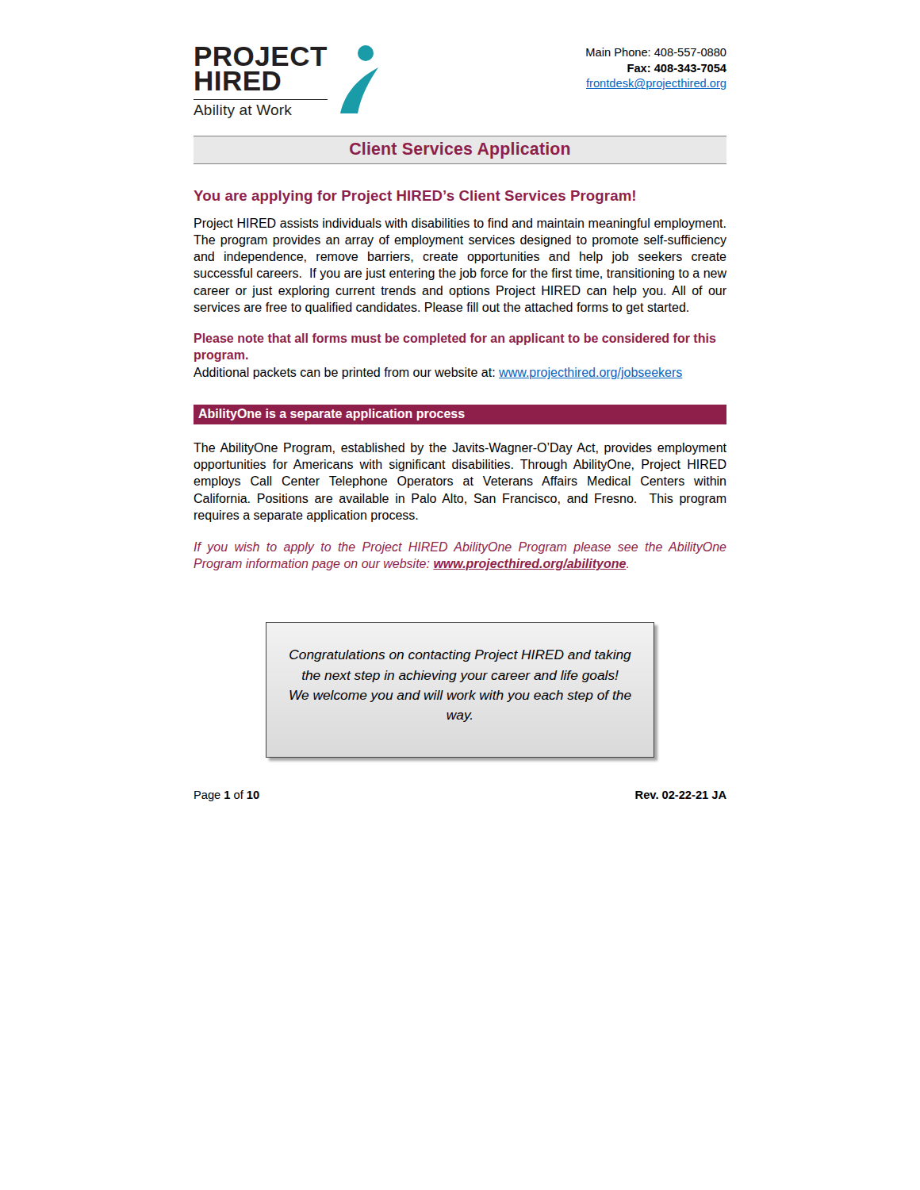PROJECT HIRED Ability at Work
Main Phone: 408-557-0880
Fax: 408-343-7054
frontdesk@projecthired.org
Client Services Application
You are applying for Project HIRED’s Client Services Program!
Project HIRED assists individuals with disabilities to find and maintain meaningful employment. The program provides an array of employment services designed to promote self-sufficiency and independence, remove barriers, create opportunities and help job seekers create successful careers. If you are just entering the job force for the first time, transitioning to a new career or just exploring current trends and options Project HIRED can help you. All of our services are free to qualified candidates. Please fill out the attached forms to get started.
Please note that all forms must be completed for an applicant to be considered for this program.
Additional packets can be printed from our website at: www.projecthired.org/jobseekers
AbilityOne is a separate application process
The AbilityOne Program, established by the Javits-Wagner-O’Day Act, provides employment opportunities for Americans with significant disabilities. Through AbilityOne, Project HIRED employs Call Center Telephone Operators at Veterans Affairs Medical Centers within California. Positions are available in Palo Alto, San Francisco, and Fresno. This program requires a separate application process.
If you wish to apply to the Project HIRED AbilityOne Program please see the AbilityOne Program information page on our website: www.projecthired.org/abilityone.
Congratulations on contacting Project HIRED and taking
the next step in achieving your career and life goals!
We welcome you and will work with you each step of the way.
Page 1 of 10
Rev. 02-22-21 JA